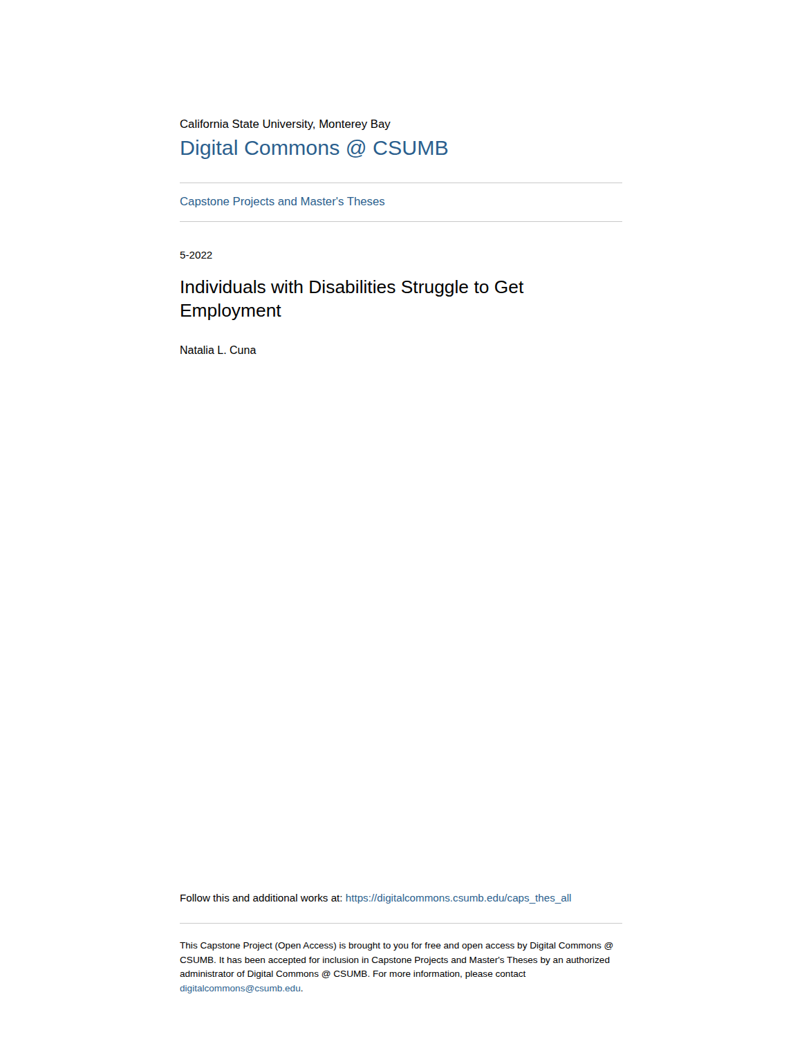California State University, Monterey Bay
Digital Commons @ CSUMB
Capstone Projects and Master's Theses
5-2022
Individuals with Disabilities Struggle to Get Employment
Natalia L. Cuna
Follow this and additional works at: https://digitalcommons.csumb.edu/caps_thes_all
This Capstone Project (Open Access) is brought to you for free and open access by Digital Commons @ CSUMB. It has been accepted for inclusion in Capstone Projects and Master's Theses by an authorized administrator of Digital Commons @ CSUMB. For more information, please contact digitalcommons@csumb.edu.